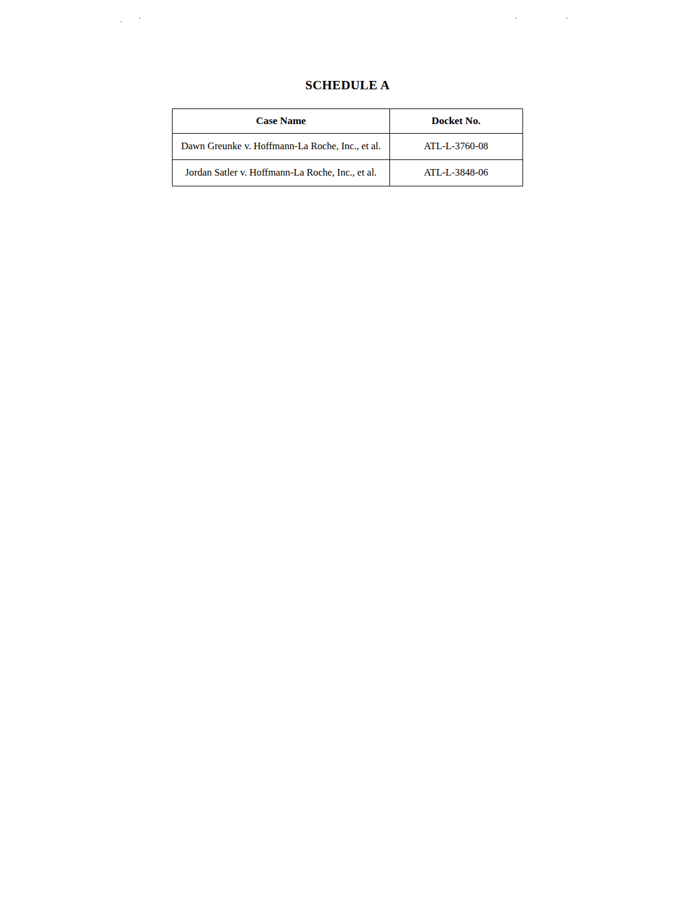. . . .
SCHEDULE A
| Case Name | Docket No. |
| --- | --- |
| Dawn Greunke v. Hoffmann-La Roche, Inc., et al. | ATL-L-3760-08 |
| Jordan Satler v. Hoffmann-La Roche, Inc., et al. | ATL-L-3848-06 |